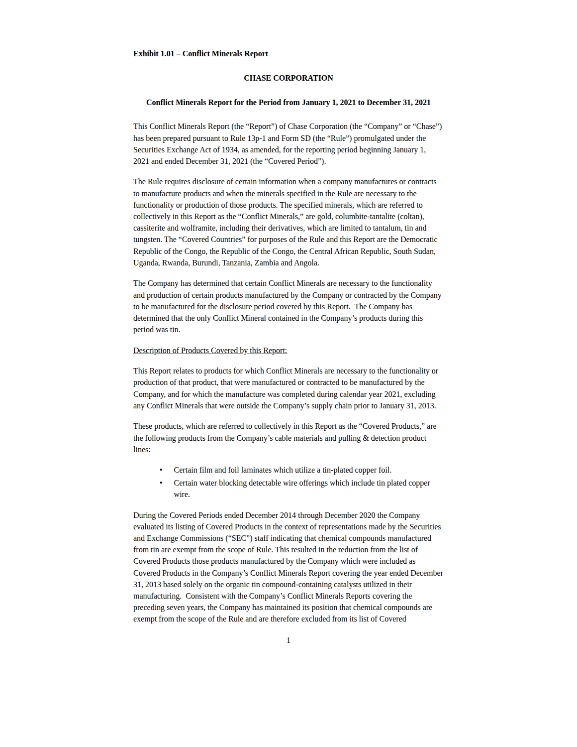Exhibit 1.01 – Conflict Minerals Report
CHASE CORPORATION
Conflict Minerals Report for the Period from January 1, 2021 to December 31, 2021
This Conflict Minerals Report (the “Report”) of Chase Corporation (the “Company” or “Chase”) has been prepared pursuant to Rule 13p-1 and Form SD (the “Rule”) promulgated under the Securities Exchange Act of 1934, as amended, for the reporting period beginning January 1, 2021 and ended December 31, 2021 (the “Covered Period”).
The Rule requires disclosure of certain information when a company manufactures or contracts to manufacture products and when the minerals specified in the Rule are necessary to the functionality or production of those products. The specified minerals, which are referred to collectively in this Report as the “Conflict Minerals,” are gold, columbite-tantalite (coltan), cassiterite and wolframite, including their derivatives, which are limited to tantalum, tin and tungsten. The “Covered Countries” for purposes of the Rule and this Report are the Democratic Republic of the Congo, the Republic of the Congo, the Central African Republic, South Sudan, Uganda, Rwanda, Burundi, Tanzania, Zambia and Angola.
The Company has determined that certain Conflict Minerals are necessary to the functionality and production of certain products manufactured by the Company or contracted by the Company to be manufactured for the disclosure period covered by this Report. The Company has determined that the only Conflict Mineral contained in the Company’s products during this period was tin.
Description of Products Covered by this Report:
This Report relates to products for which Conflict Minerals are necessary to the functionality or production of that product, that were manufactured or contracted to be manufactured by the Company, and for which the manufacture was completed during calendar year 2021, excluding any Conflict Minerals that were outside the Company’s supply chain prior to January 31, 2013.
These products, which are referred to collectively in this Report as the “Covered Products,” are the following products from the Company’s cable materials and pulling & detection product lines:
Certain film and foil laminates which utilize a tin-plated copper foil.
Certain water blocking detectable wire offerings which include tin plated copper wire.
During the Covered Periods ended December 2014 through December 2020 the Company evaluated its listing of Covered Products in the context of representations made by the Securities and Exchange Commissions (“SEC”) staff indicating that chemical compounds manufactured from tin are exempt from the scope of Rule. This resulted in the reduction from the list of Covered Products those products manufactured by the Company which were included as Covered Products in the Company’s Conflict Minerals Report covering the year ended December 31, 2013 based solely on the organic tin compound-containing catalysts utilized in their manufacturing. Consistent with the Company’s Conflict Minerals Reports covering the preceding seven years, the Company has maintained its position that chemical compounds are exempt from the scope of the Rule and are therefore excluded from its list of Covered
1